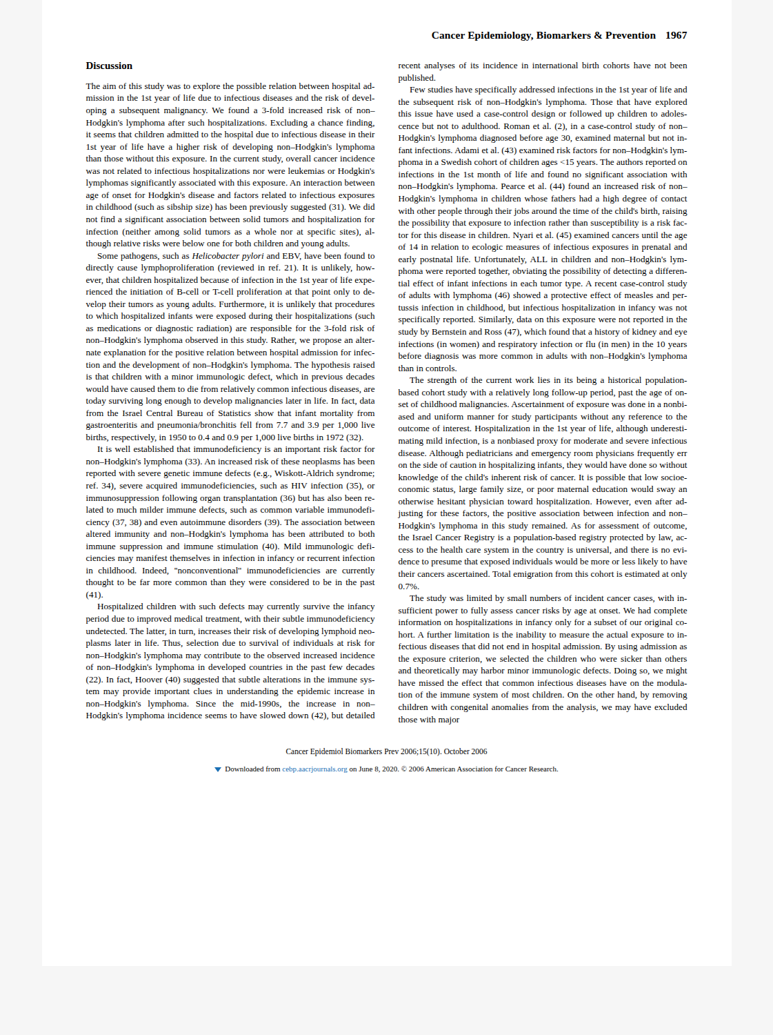Cancer Epidemiology, Biomarkers & Prevention 1967
Discussion
The aim of this study was to explore the possible relation between hospital admission in the 1st year of life due to infectious diseases and the risk of developing a subsequent malignancy. We found a 3-fold increased risk of non–Hodgkin's lymphoma after such hospitalizations. Excluding a chance finding, it seems that children admitted to the hospital due to infectious disease in their 1st year of life have a higher risk of developing non–Hodgkin's lymphoma than those without this exposure. In the current study, overall cancer incidence was not related to infectious hospitalizations nor were leukemias or Hodgkin's lymphomas significantly associated with this exposure. An interaction between age of onset for Hodgkin's disease and factors related to infectious exposures in childhood (such as sibship size) has been previously suggested (31). We did not find a significant association between solid tumors and hospitalization for infection (neither among solid tumors as a whole nor at specific sites), although relative risks were below one for both children and young adults.
Some pathogens, such as Helicobacter pylori and EBV, have been found to directly cause lymphoproliferation (reviewed in ref. 21). It is unlikely, however, that children hospitalized because of infection in the 1st year of life experienced the initiation of B-cell or T-cell proliferation at that point only to develop their tumors as young adults. Furthermore, it is unlikely that procedures to which hospitalized infants were exposed during their hospitalizations (such as medications or diagnostic radiation) are responsible for the 3-fold risk of non–Hodgkin's lymphoma observed in this study. Rather, we propose an alternate explanation for the positive relation between hospital admission for infection and the development of non–Hodgkin's lymphoma. The hypothesis raised is that children with a minor immunologic defect, which in previous decades would have caused them to die from relatively common infectious diseases, are today surviving long enough to develop malignancies later in life. In fact, data from the Israel Central Bureau of Statistics show that infant mortality from gastroenteritis and pneumonia/bronchitis fell from 7.7 and 3.9 per 1,000 live births, respectively, in 1950 to 0.4 and 0.9 per 1,000 live births in 1972 (32).
It is well established that immunodeficiency is an important risk factor for non–Hodgkin's lymphoma (33). An increased risk of these neoplasms has been reported with severe genetic immune defects (e.g., Wiskott-Aldrich syndrome; ref. 34), severe acquired immunodeficiencies, such as HIV infection (35), or immunosuppression following organ transplantation (36) but has also been related to much milder immune defects, such as common variable immunodeficiency (37, 38) and even autoimmune disorders (39). The association between altered immunity and non–Hodgkin's lymphoma has been attributed to both immune suppression and immune stimulation (40). Mild immunologic deficiencies may manifest themselves in infection in infancy or recurrent infection in childhood. Indeed, ''nonconventional'' immunodeficiencies are currently thought to be far more common than they were considered to be in the past (41).
Hospitalized children with such defects may currently survive the infancy period due to improved medical treatment, with their subtle immunodeficiency undetected. The latter, in turn, increases their risk of developing lymphoid neoplasms later in life. Thus, selection due to survival of individuals at risk for non–Hodgkin's lymphoma may contribute to the observed increased incidence of non–Hodgkin's lymphoma in developed countries in the past few decades (22). In fact, Hoover (40) suggested that subtle alterations in the immune system may provide important clues in understanding the epidemic increase in non–Hodgkin's lymphoma. Since the mid-1990s, the increase in non–Hodgkin's lymphoma incidence seems to have slowed down (42), but detailed recent analyses of its incidence in international birth cohorts have not been published.
Few studies have specifically addressed infections in the 1st year of life and the subsequent risk of non–Hodgkin's lymphoma. Those that have explored this issue have used a case-control design or followed up children to adolescence but not to adulthood. Roman et al. (2), in a case-control study of non–Hodgkin's lymphoma diagnosed before age 30, examined maternal but not infant infections. Adami et al. (43) examined risk factors for non–Hodgkin's lymphoma in a Swedish cohort of children ages <15 years. The authors reported on infections in the 1st month of life and found no significant association with non–Hodgkin's lymphoma. Pearce et al. (44) found an increased risk of non–Hodgkin's lymphoma in children whose fathers had a high degree of contact with other people through their jobs around the time of the child's birth, raising the possibility that exposure to infection rather than susceptibility is a risk factor for this disease in children. Nyari et al. (45) examined cancers until the age of 14 in relation to ecologic measures of infectious exposures in prenatal and early postnatal life. Unfortunately, ALL in children and non–Hodgkin's lymphoma were reported together, obviating the possibility of detecting a differential effect of infant infections in each tumor type. A recent case-control study of adults with lymphoma (46) showed a protective effect of measles and pertussis infection in childhood, but infectious hospitalization in infancy was not specifically reported. Similarly, data on this exposure were not reported in the study by Bernstein and Ross (47), which found that a history of kidney and eye infections (in women) and respiratory infection or flu (in men) in the 10 years before diagnosis was more common in adults with non–Hodgkin's lymphoma than in controls.
The strength of the current work lies in its being a historical population-based cohort study with a relatively long follow-up period, past the age of onset of childhood malignancies. Ascertainment of exposure was done in a nonbiased and uniform manner for study participants without any reference to the outcome of interest. Hospitalization in the 1st year of life, although underestimating mild infection, is a nonbiased proxy for moderate and severe infectious disease. Although pediatricians and emergency room physicians frequently err on the side of caution in hospitalizing infants, they would have done so without knowledge of the child's inherent risk of cancer. It is possible that low socioeconomic status, large family size, or poor maternal education would sway an otherwise hesitant physician toward hospitalization. However, even after adjusting for these factors, the positive association between infection and non–Hodgkin's lymphoma in this study remained. As for assessment of outcome, the Israel Cancer Registry is a population-based registry protected by law, access to the health care system in the country is universal, and there is no evidence to presume that exposed individuals would be more or less likely to have their cancers ascertained. Total emigration from this cohort is estimated at only 0.7%.
The study was limited by small numbers of incident cancer cases, with insufficient power to fully assess cancer risks by age at onset. We had complete information on hospitalizations in infancy only for a subset of our original cohort. A further limitation is the inability to measure the actual exposure to infectious diseases that did not end in hospital admission. By using admission as the exposure criterion, we selected the children who were sicker than others and theoretically may harbor minor immunologic defects. Doing so, we might have missed the effect that common infectious diseases have on the modulation of the immune system of most children. On the other hand, by removing children with congenital anomalies from the analysis, we may have excluded those with major
Cancer Epidemiol Biomarkers Prev 2006;15(10). October 2006
Downloaded from cebp.aacrjournals.org on June 8, 2020. © 2006 American Association for Cancer Research.